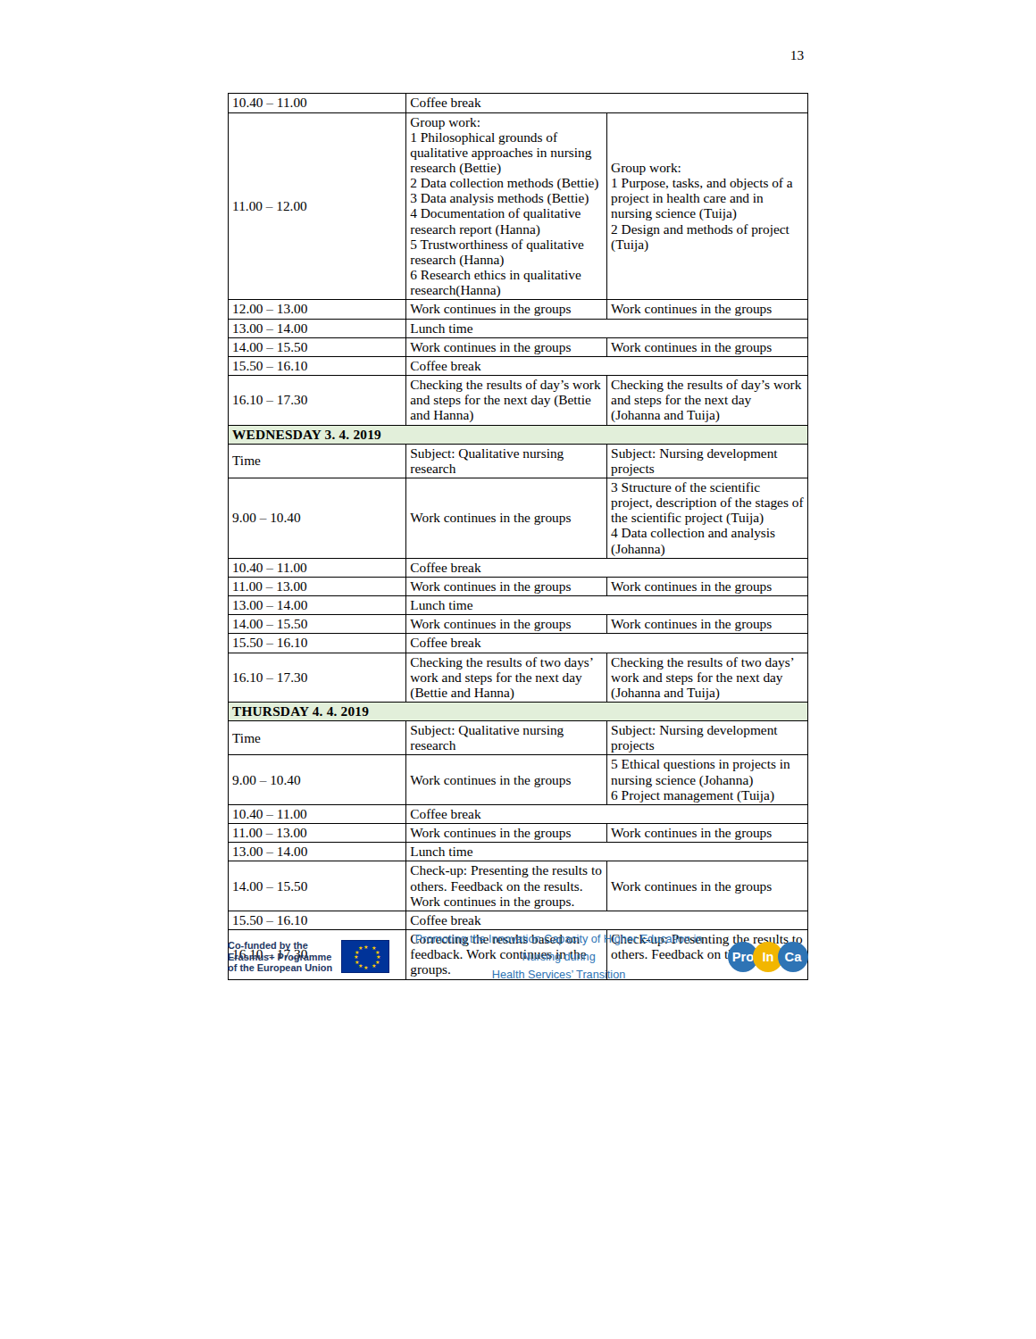13
| 10.40 – 11.00 | Coffee break |
| 11.00 – 12.00 | Group work: 1 Philosophical grounds of qualitative approaches in nursing research (Bettie) 2 Data collection methods (Bettie) 3 Data analysis methods (Bettie) 4 Documentation of qualitative research report (Hanna) 5 Trustworthiness of qualitative research (Hanna) 6 Research ethics in qualitative research(Hanna) | Group work: 1 Purpose, tasks, and objects of a project in health care and in nursing science (Tuija) 2 Design and methods of project (Tuija) |
| 12.00 – 13.00 | Work continues in the groups | Work continues in the groups |
| 13.00 – 14.00 | Lunch time |
| 14.00 – 15.50 | Work continues in the groups | Work continues in the groups |
| 15.50 – 16.10 | Coffee break |
| 16.10 – 17.30 | Checking the results of day’s work and steps for the next day (Bettie and Hanna) | Checking the results of day’s work and steps for the next day (Johanna and Tuija) |
| WEDNESDAY 3. 4. 2019 |
| Time | Subject: Qualitative nursing research | Subject: Nursing development projects |
| 9.00 – 10.40 | Work continues in the groups | 3 Structure of the scientific project, description of the stages of the scientific project (Tuija) 4 Data collection and analysis (Johanna) |
| 10.40 – 11.00 | Coffee break |
| 11.00 – 13.00 | Work continues in the groups | Work continues in the groups |
| 13.00 – 14.00 | Lunch time |
| 14.00 – 15.50 | Work continues in the groups | Work continues in the groups |
| 15.50 – 16.10 | Coffee break |
| 16.10 – 17.30 | Checking the results of two days’ work and steps for the next day (Bettie and Hanna) | Checking the results of two days’ work and steps for the next day (Johanna and Tuija) |
| THURSDAY 4. 4. 2019 |
| Time | Subject: Qualitative nursing research | Subject: Nursing development projects |
| 9.00 – 10.40 | Work continues in the groups | 5 Ethical questions in projects in nursing science (Johanna) 6 Project management (Tuija) |
| 10.40 – 11.00 | Coffee break |
| 11.00 – 13.00 | Work continues in the groups | Work continues in the groups |
| 13.00 – 14.00 | Lunch time |
| 14.00 – 15.50 | Check-up: Presenting the results to others. Feedback on the results. Work continues in the groups. | Work continues in the groups |
| 15.50 – 16.10 | Coffee break |
| 16.10 – 17.30 | Correcting the results based on feedback. Work continues in the groups. | Check-up: Presenting the results to others. Feedback on the |
Co-funded by the
Erasmus+ Programme
of the European Union
★ ★ ★ ★ ★ ★ ★ ★ ★ ★ ★ ★
Promoting the Innovation Capacity of Higher Education in Nursing during
Health Services’ Transition
Pro In Ca